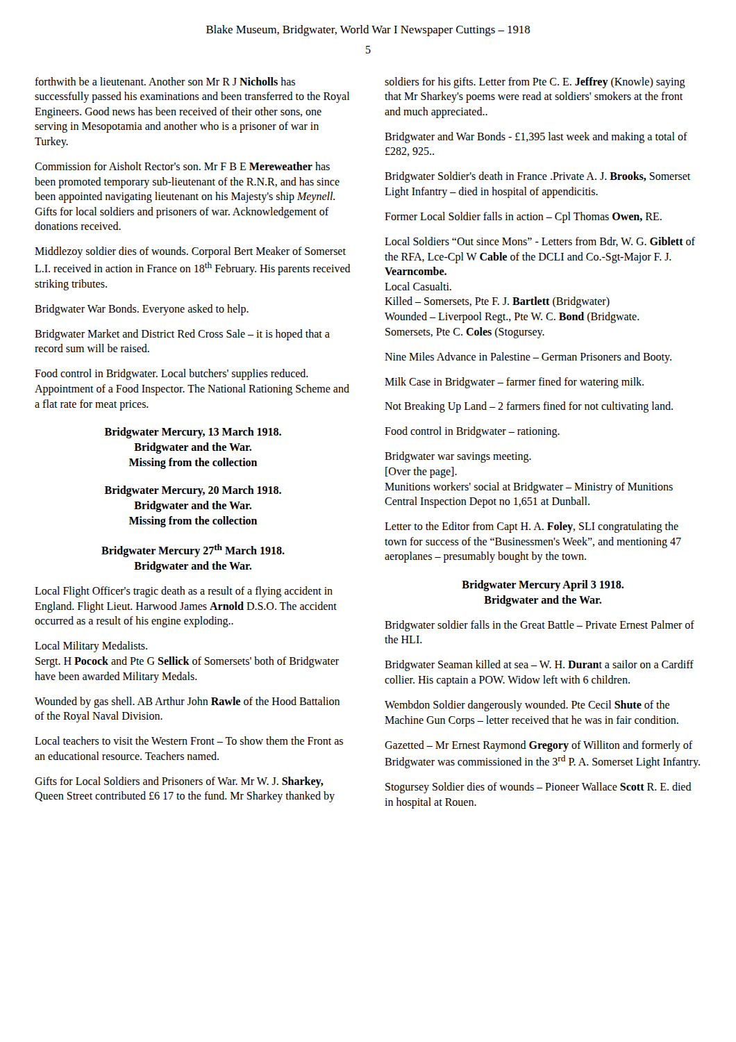Blake Museum, Bridgwater, World War I Newspaper Cuttings – 1918
5
forthwith be a lieutenant. Another son Mr R J Nicholls has successfully passed his examinations and been transferred to the Royal Engineers. Good news has been received of their other sons, one serving in Mesopotamia and another who is a prisoner of war in Turkey.
Commission for Aisholt Rector's son. Mr F B E Mereweather has been promoted temporary sub-lieutenant of the R.N.R, and has since been appointed navigating lieutenant on his Majesty's ship Meynell. Gifts for local soldiers and prisoners of war. Acknowledgement of donations received.
Middlezoy soldier dies of wounds. Corporal Bert Meaker of Somerset L.I. received in action in France on 18th February. His parents received striking tributes.
Bridgwater War Bonds. Everyone asked to help.
Bridgwater Market and District Red Cross Sale – it is hoped that a record sum will be raised.
Food control in Bridgwater. Local butchers' supplies reduced. Appointment of a Food Inspector. The National Rationing Scheme and a flat rate for meat prices.
Bridgwater Mercury, 13 March 1918. Bridgwater and the War. Missing from the collection
Bridgwater Mercury, 20 March 1918. Bridgwater and the War. Missing from the collection
Bridgwater Mercury 27th March 1918. Bridgwater and the War.
Local Flight Officer's tragic death as a result of a flying accident in England. Flight Lieut. Harwood James Arnold D.S.O. The accident occurred as a result of his engine exploding..
Local Military Medalists.
Sergt. H Pocock and Pte G Sellick of Somersets' both of Bridgwater have been awarded Military Medals.
Wounded by gas shell. AB Arthur John Rawle of the Hood Battalion of the Royal Naval Division.
Local teachers to visit the Western Front – To show them the Front as an educational resource. Teachers named.
Gifts for Local Soldiers and Prisoners of War. Mr W. J. Sharkey, Queen Street contributed £6 17 to the fund. Mr Sharkey thanked by soldiers for his gifts. Letter from Pte C. E. Jeffrey (Knowle) saying that Mr Sharkey's poems were read at soldiers' smokers at the front and much appreciated..
Bridgwater and War Bonds - £1,395 last week and making a total of £282, 925..
Bridgwater Soldier's death in France .Private A. J. Brooks, Somerset Light Infantry – died in hospital of appendicitis.
Former Local Soldier falls in action – Cpl Thomas Owen, RE.
Local Soldiers “Out since Mons” - Letters from Bdr, W. G. Giblett of the RFA, Lce-Cpl W Cable of the DCLI and Co.-Sgt-Major F. J. Vearncombe.
Local Casualti.
Killed – Somersets, Pte F. J. Bartlett (Bridgwater)
Wounded – Liverpool Regt., Pte W. C. Bond (Bridgwate.
Somersets, Pte C. Coles (Stogursey.
Nine Miles Advance in Palestine – German Prisoners and Booty.
Milk Case in Bridgwater – farmer fined for watering milk.
Not Breaking Up Land – 2 farmers fined for not cultivating land.
Food control in Bridgwater – rationing.
Bridgwater war savings meeting.
[Over the page].
Munitions workers' social at Bridgwater – Ministry of Munitions Central Inspection Depot no 1,651 at Dunball.
Letter to the Editor from Capt H. A. Foley, SLI congratulating the town for success of the “Businessmen's Week”, and mentioning 47 aeroplanes – presumably bought by the town.
Bridgwater Mercury April 3 1918. Bridgwater and the War.
Bridgwater soldier falls in the Great Battle – Private Ernest Palmer of the HLI.
Bridgwater Seaman killed at sea – W. H. Durant a sailor on a Cardiff collier. His captain a POW. Widow left with 6 children.
Wembdon Soldier dangerously wounded. Pte Cecil Shute of the Machine Gun Corps – letter received that he was in fair condition.
Gazetted – Mr Ernest Raymond Gregory of Williton and formerly of Bridgwater was commissioned in the 3rd P. A. Somerset Light Infantry.
Stogursey Soldier dies of wounds – Pioneer Wallace Scott R. E. died in hospital at Rouen.